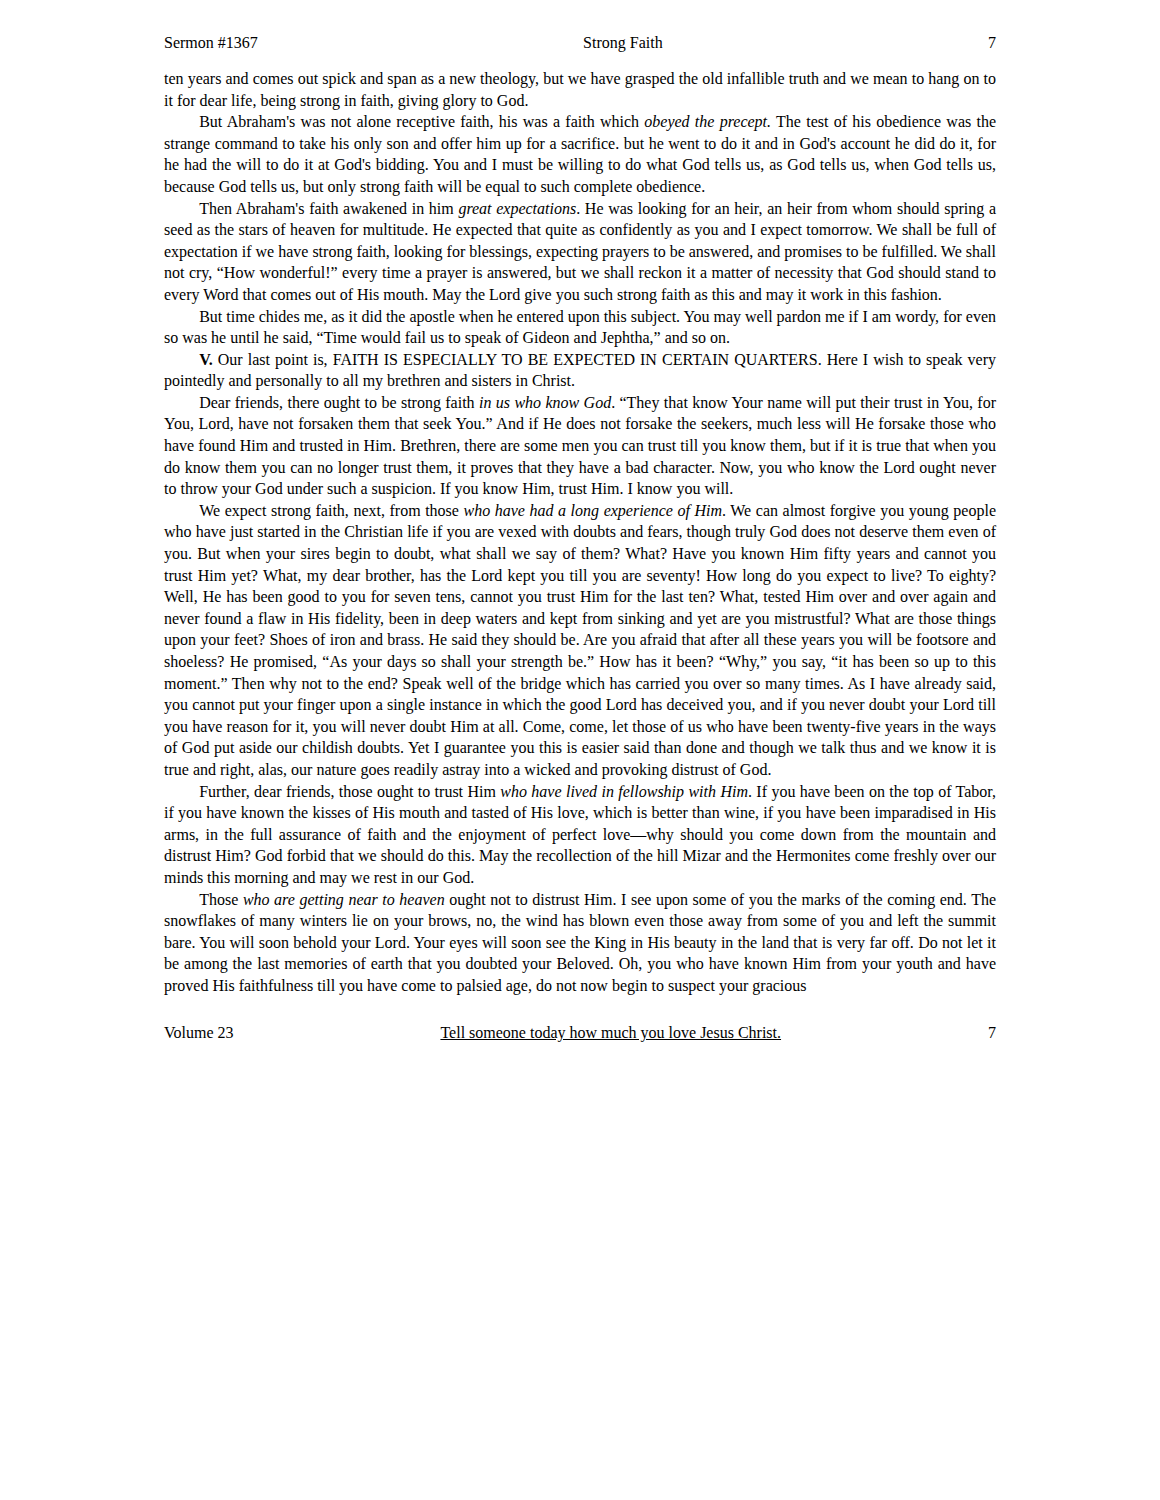Sermon #1367 Strong Faith 7
ten years and comes out spick and span as a new theology, but we have grasped the old infallible truth and we mean to hang on to it for dear life, being strong in faith, giving glory to God.
But Abraham's was not alone receptive faith, his was a faith which obeyed the precept. The test of his obedience was the strange command to take his only son and offer him up for a sacrifice. but he went to do it and in God's account he did do it, for he had the will to do it at God's bidding. You and I must be willing to do what God tells us, as God tells us, when God tells us, because God tells us, but only strong faith will be equal to such complete obedience.
Then Abraham's faith awakened in him great expectations. He was looking for an heir, an heir from whom should spring a seed as the stars of heaven for multitude. He expected that quite as confidently as you and I expect tomorrow. We shall be full of expectation if we have strong faith, looking for blessings, expecting prayers to be answered, and promises to be fulfilled. We shall not cry, “How wonderful!” every time a prayer is answered, but we shall reckon it a matter of necessity that God should stand to every Word that comes out of His mouth. May the Lord give you such strong faith as this and may it work in this fashion.
But time chides me, as it did the apostle when he entered upon this subject. You may well pardon me if I am wordy, for even so was he until he said, “Time would fail us to speak of Gideon and Jephtha,” and so on.
V. Our last point is, FAITH IS ESPECIALLY TO BE EXPECTED IN CERTAIN QUARTERS. Here I wish to speak very pointedly and personally to all my brethren and sisters in Christ.
Dear friends, there ought to be strong faith in us who know God. “They that know Your name will put their trust in You, for You, Lord, have not forsaken them that seek You.” And if He does not forsake the seekers, much less will He forsake those who have found Him and trusted in Him. Brethren, there are some men you can trust till you know them, but if it is true that when you do know them you can no longer trust them, it proves that they have a bad character. Now, you who know the Lord ought never to throw your God under such a suspicion. If you know Him, trust Him. I know you will.
We expect strong faith, next, from those who have had a long experience of Him. We can almost forgive you young people who have just started in the Christian life if you are vexed with doubts and fears, though truly God does not deserve them even of you. But when your sires begin to doubt, what shall we say of them? What? Have you known Him fifty years and cannot you trust Him yet? What, my dear brother, has the Lord kept you till you are seventy! How long do you expect to live? To eighty? Well, He has been good to you for seven tens, cannot you trust Him for the last ten? What, tested Him over and over again and never found a flaw in His fidelity, been in deep waters and kept from sinking and yet are you mistrustful? What are those things upon your feet? Shoes of iron and brass. He said they should be. Are you afraid that after all these years you will be footsore and shoeless? He promised, “As your days so shall your strength be.” How has it been? “Why,” you say, “it has been so up to this moment.” Then why not to the end? Speak well of the bridge which has carried you over so many times. As I have already said, you cannot put your finger upon a single instance in which the good Lord has deceived you, and if you never doubt your Lord till you have reason for it, you will never doubt Him at all. Come, come, let those of us who have been twenty-five years in the ways of God put aside our childish doubts. Yet I guarantee you this is easier said than done and though we talk thus and we know it is true and right, alas, our nature goes readily astray into a wicked and provoking distrust of God.
Further, dear friends, those ought to trust Him who have lived in fellowship with Him. If you have been on the top of Tabor, if you have known the kisses of His mouth and tasted of His love, which is better than wine, if you have been imparadised in His arms, in the full assurance of faith and the enjoyment of perfect love—why should you come down from the mountain and distrust Him? God forbid that we should do this. May the recollection of the hill Mizar and the Hermonites come freshly over our minds this morning and may we rest in our God.
Those who are getting near to heaven ought not to distrust Him. I see upon some of you the marks of the coming end. The snowflakes of many winters lie on your brows, no, the wind has blown even those away from some of you and left the summit bare. You will soon behold your Lord. Your eyes will soon see the King in His beauty in the land that is very far off. Do not let it be among the last memories of earth that you doubted your Beloved. Oh, you who have known Him from your youth and have proved His faithfulness till you have come to palsied age, do not now begin to suspect your gracious
Volume 23 Tell someone today how much you love Jesus Christ. 7